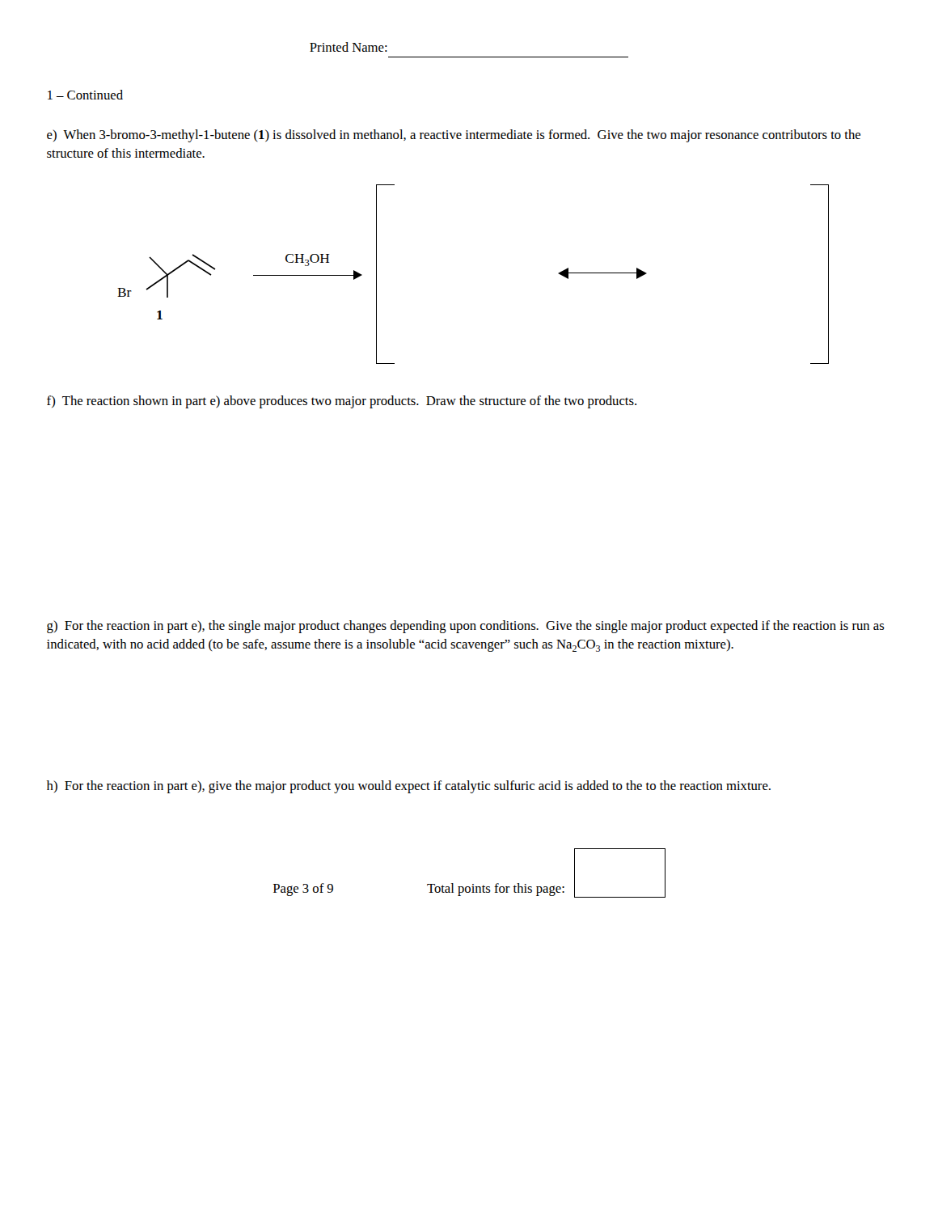Printed Name:
1 – Continued
e) When 3-bromo-3-methyl-1-butene (1) is dissolved in methanol, a reactive intermediate is formed. Give the two major resonance contributors to the structure of this intermediate.
Br 1
CH3OH
f) The reaction shown in part e) above produces two major products. Draw the structure of the two products.
g) For the reaction in part e), the single major product changes depending upon conditions. Give the single major product expected if the reaction is run as indicated, with no acid added (to be safe, assume there is a insoluble “acid scavenger” such as Na2CO3 in the reaction mixture).
h) For the reaction in part e), give the major product you would expect if catalytic sulfuric acid is added to the to the reaction mixture.
Page 3 of 9
Total points for this page: